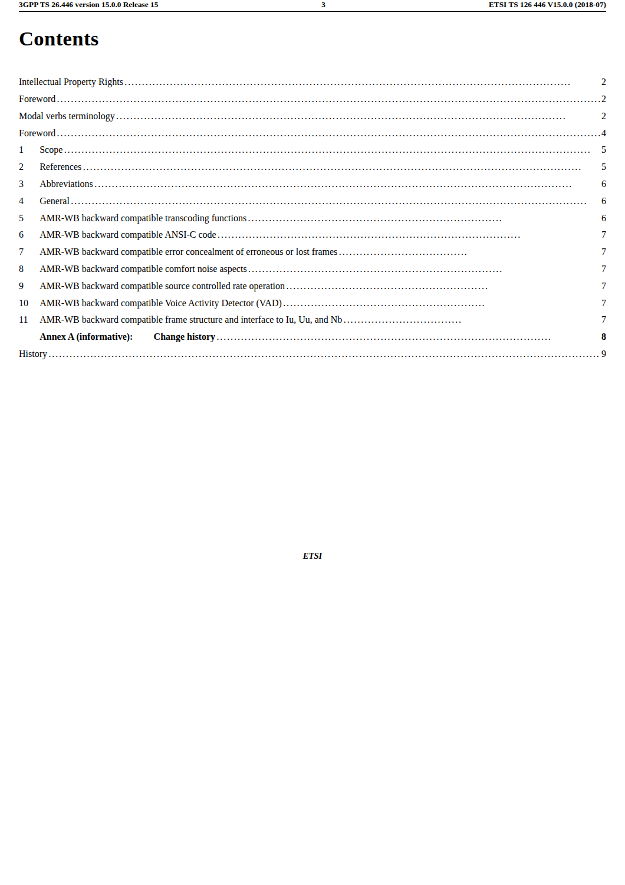3GPP TS 26.446 version 15.0.0 Release 15 3 ETSI TS 126 446 V15.0.0 (2018-07)
Contents
Intellectual Property Rights................................................................................................................................ 2
Foreword................................................................................................................................................................. 2
Modal verbs terminology................................................................................................................................. 2
Foreword................................................................................................................................................................. 4
1 Scope....................................................................................................................................................... 5
2 References............................................................................................................................................... 5
3 Abbreviations......................................................................................................................................... 6
4 General.................................................................................................................................................... 6
5 AMR-WB backward compatible transcoding functions......................................................................... 6
6 AMR-WB backward compatible ANSI-C code....................................................................................... 7
7 AMR-WB backward compatible error concealment of erroneous or lost frames..................................... 7
8 AMR-WB backward compatible comfort noise aspects......................................................................... 7
9 AMR-WB backward compatible source controlled rate operation.......................................................... 7
10 AMR-WB backward compatible Voice Activity Detector (VAD).......................................................... 7
11 AMR-WB backward compatible frame structure and interface to Iu, Uu, and Nb.................................. 7
Annex A (informative): Change history................................................................................................ 8
History.................................................................................................................................................................... 9
ETSI